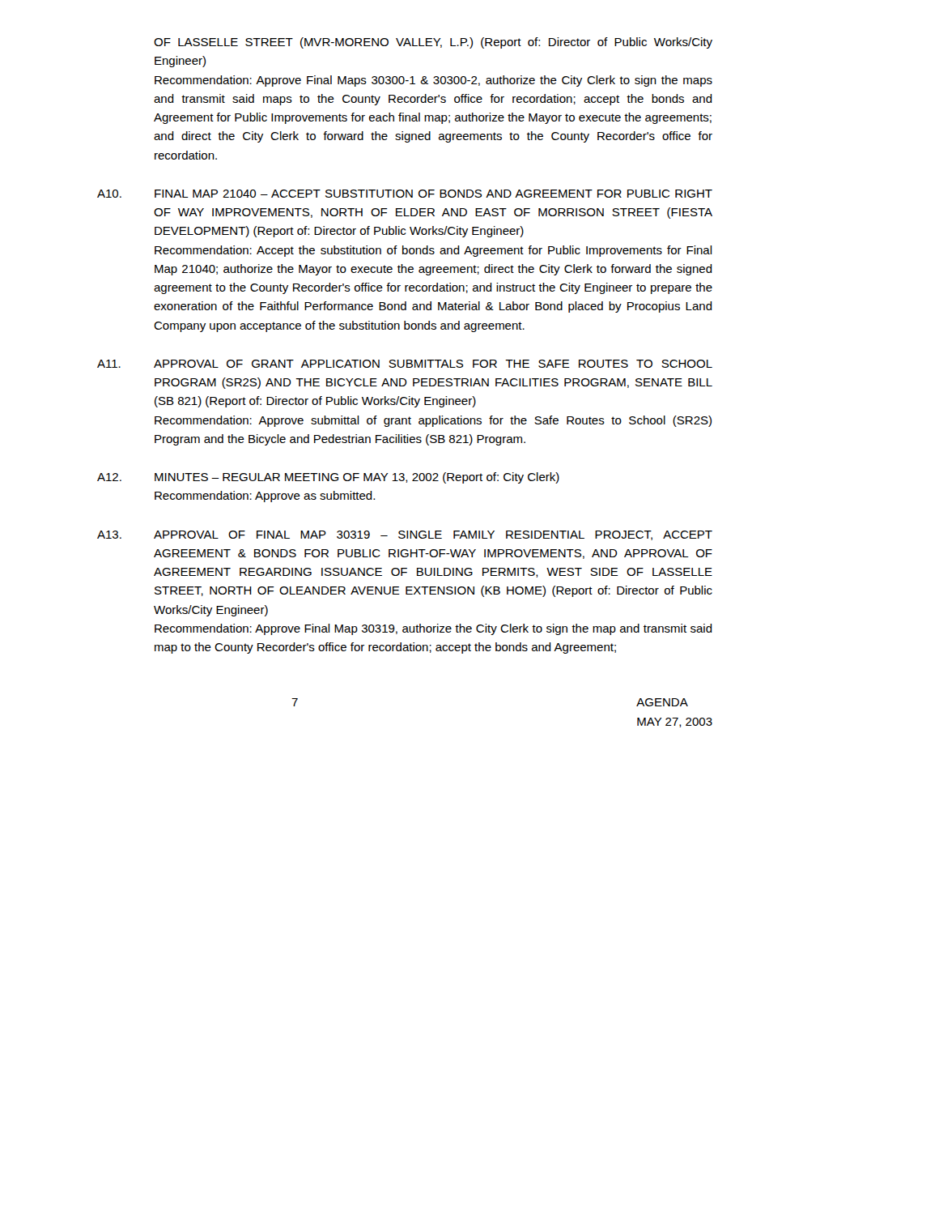OF LASSELLE STREET (MVR-MORENO VALLEY, L.P.) (Report of: Director of Public Works/City Engineer)
Recommendation: Approve Final Maps 30300-1 & 30300-2, authorize the City Clerk to sign the maps and transmit said maps to the County Recorder's office for recordation; accept the bonds and Agreement for Public Improvements for each final map; authorize the Mayor to execute the agreements; and direct the City Clerk to forward the signed agreements to the County Recorder's office for recordation.
A10.
FINAL MAP 21040 – ACCEPT SUBSTITUTION OF BONDS AND AGREEMENT FOR PUBLIC RIGHT OF WAY IMPROVEMENTS, NORTH OF ELDER AND EAST OF MORRISON STREET (FIESTA DEVELOPMENT) (Report of: Director of Public Works/City Engineer)
Recommendation: Accept the substitution of bonds and Agreement for Public Improvements for Final Map 21040; authorize the Mayor to execute the agreement; direct the City Clerk to forward the signed agreement to the County Recorder's office for recordation; and instruct the City Engineer to prepare the exoneration of the Faithful Performance Bond and Material & Labor Bond placed by Procopius Land Company upon acceptance of the substitution bonds and agreement.
A11.
APPROVAL OF GRANT APPLICATION SUBMITTALS FOR THE SAFE ROUTES TO SCHOOL PROGRAM (SR2S) AND THE BICYCLE AND PEDESTRIAN FACILITIES PROGRAM, SENATE BILL (SB 821) (Report of: Director of Public Works/City Engineer)
Recommendation: Approve submittal of grant applications for the Safe Routes to School (SR2S) Program and the Bicycle and Pedestrian Facilities (SB 821) Program.
A12.
MINUTES – REGULAR MEETING OF MAY 13, 2002 (Report of: City Clerk)
Recommendation: Approve as submitted.
A13.
APPROVAL OF FINAL MAP 30319 – SINGLE FAMILY RESIDENTIAL PROJECT, ACCEPT AGREEMENT & BONDS FOR PUBLIC RIGHT-OF-WAY IMPROVEMENTS, AND APPROVAL OF AGREEMENT REGARDING ISSUANCE OF BUILDING PERMITS, WEST SIDE OF LASSELLE STREET, NORTH OF OLEANDER AVENUE EXTENSION (KB HOME) (Report of: Director of Public Works/City Engineer)
Recommendation: Approve Final Map 30319, authorize the City Clerk to sign the map and transmit said map to the County Recorder's office for recordation; accept the bonds and Agreement;
7
AGENDA
MAY 27, 2003